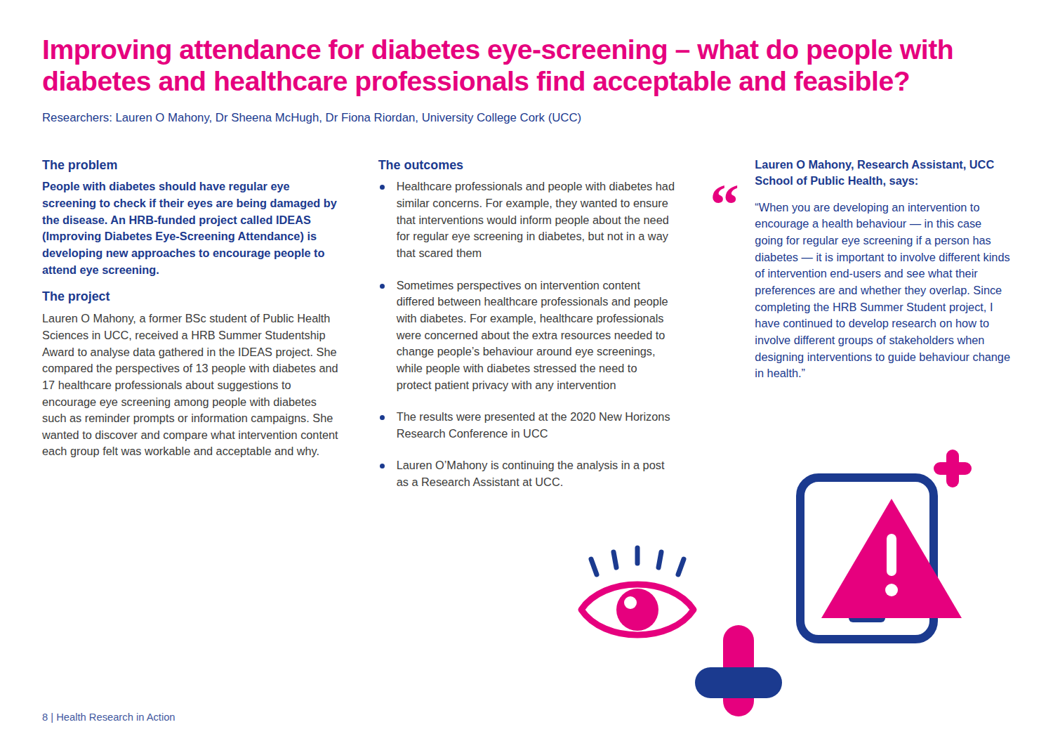Improving attendance for diabetes eye-screening – what do people with diabetes and healthcare professionals find acceptable and feasible?
Researchers: Lauren O Mahony, Dr Sheena McHugh, Dr Fiona Riordan, University College Cork (UCC)
The problem
People with diabetes should have regular eye screening to check if their eyes are being damaged by the disease. An HRB-funded project called IDEAS (Improving Diabetes Eye-Screening Attendance) is developing new approaches to encourage people to attend eye screening.
The project
Lauren O Mahony, a former BSc student of Public Health Sciences in UCC, received a HRB Summer Studentship Award to analyse data gathered in the IDEAS project. She compared the perspectives of 13 people with diabetes and 17 healthcare professionals about suggestions to encourage eye screening among people with diabetes such as reminder prompts or information campaigns. She wanted to discover and compare what intervention content each group felt was workable and acceptable and why.
The outcomes
Healthcare professionals and people with diabetes had similar concerns. For example, they wanted to ensure that interventions would inform people about the need for regular eye screening in diabetes, but not in a way that scared them
Sometimes perspectives on intervention content differed between healthcare professionals and people with diabetes. For example, healthcare professionals were concerned about the extra resources needed to change people’s behaviour around eye screenings, while people with diabetes stressed the need to protect patient privacy with any intervention
The results were presented at the 2020 New Horizons Research Conference in UCC
Lauren O’Mahony is continuing the analysis in a post as a Research Assistant at UCC.
Lauren O Mahony, Research Assistant, UCC School of Public Health, says:
“
“When you are developing an intervention to encourage a health behaviour — in this case going for regular eye screening if a person has diabetes — it is important to involve different kinds of intervention end-users and see what their preferences are and whether they overlap. Since completing the HRB Summer Student project, I have continued to develop research on how to involve different groups of stakeholders when designing interventions to guide behaviour change in health.”
8 | Health Research in Action